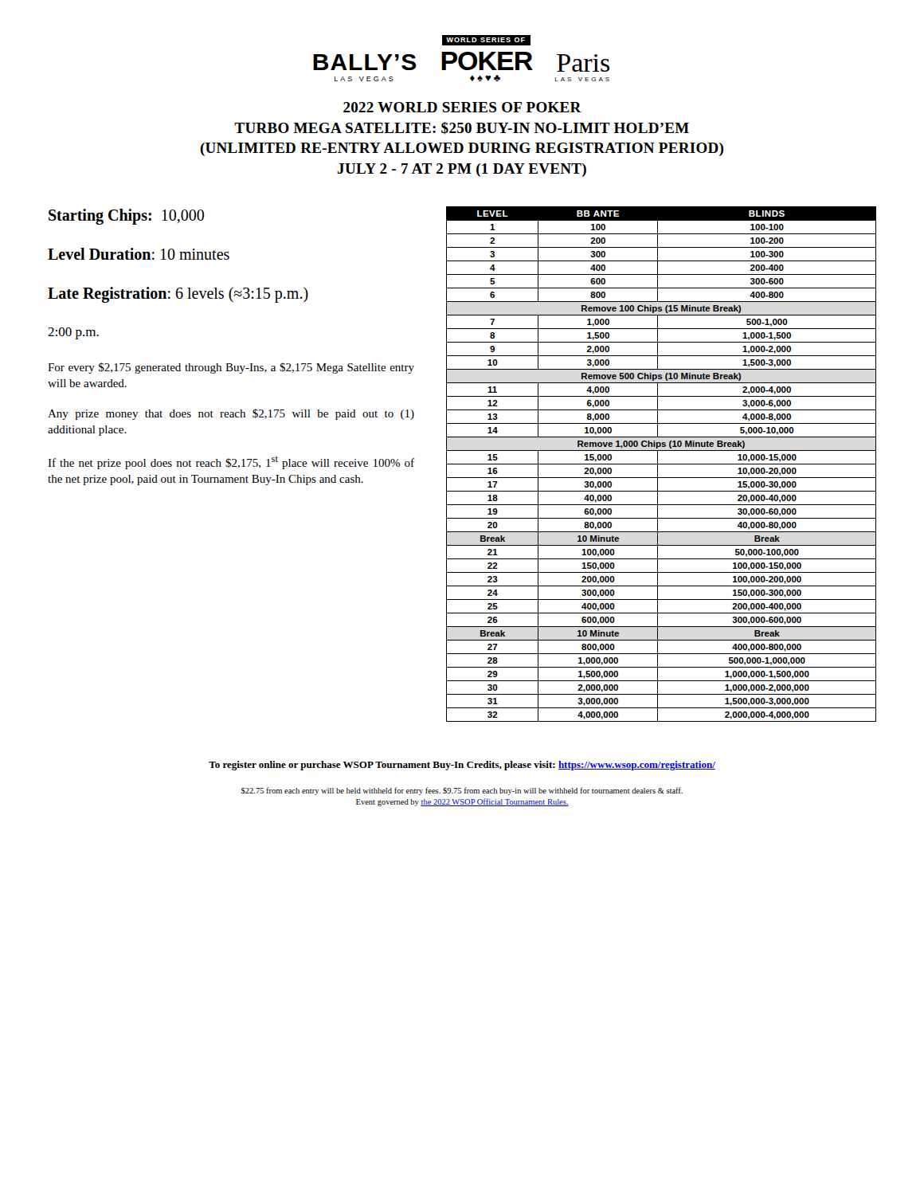BALLY’S
LAS VEGAS
WORLD SERIES OF
POKER
♦♠♥♣
Paris
LAS VEGAS
2022 WORLD SERIES OF POKER
TURBO MEGA SATELLITE: $250 BUY-IN NO-LIMIT HOLD’EM
(UNLIMITED RE-ENTRY ALLOWED DURING REGISTRATION PERIOD)
JULY 2 - 7 AT 2 PM (1 DAY EVENT)
Starting Chips: 10,000
Level Duration: 10 minutes
Late Registration: 6 levels (≈3:15 p.m.)
2:00 p.m.
For every $2,175 generated through Buy-Ins, a $2,175 Mega Satellite entry will be awarded.
Any prize money that does not reach $2,175 will be paid out to (1) additional place.
If the net prize pool does not reach $2,175, 1st place will receive 100% of the net prize pool, paid out in Tournament Buy-In Chips and cash.
| LEVEL | BB ANTE | BLINDS |
| --- | --- | --- |
| 1 | 100 | 100-100 |
| 2 | 200 | 100-200 |
| 3 | 300 | 100-300 |
| 4 | 400 | 200-400 |
| 5 | 600 | 300-600 |
| 6 | 800 | 400-800 |
| Remove 100 Chips (15 Minute Break) |
| 7 | 1,000 | 500-1,000 |
| 8 | 1,500 | 1,000-1,500 |
| 9 | 2,000 | 1,000-2,000 |
| 10 | 3,000 | 1,500-3,000 |
| Remove 500 Chips (10 Minute Break) |
| 11 | 4,000 | 2,000-4,000 |
| 12 | 6,000 | 3,000-6,000 |
| 13 | 8,000 | 4,000-8,000 |
| 14 | 10,000 | 5,000-10,000 |
| Remove 1,000 Chips (10 Minute Break) |
| 15 | 15,000 | 10,000-15,000 |
| 16 | 20,000 | 10,000-20,000 |
| 17 | 30,000 | 15,000-30,000 |
| 18 | 40,000 | 20,000-40,000 |
| 19 | 60,000 | 30,000-60,000 |
| 20 | 80,000 | 40,000-80,000 |
| Break | 10 Minute | Break |
| 21 | 100,000 | 50,000-100,000 |
| 22 | 150,000 | 100,000-150,000 |
| 23 | 200,000 | 100,000-200,000 |
| 24 | 300,000 | 150,000-300,000 |
| 25 | 400,000 | 200,000-400,000 |
| 26 | 600,000 | 300,000-600,000 |
| Break | 10 Minute | Break |
| 27 | 800,000 | 400,000-800,000 |
| 28 | 1,000,000 | 500,000-1,000,000 |
| 29 | 1,500,000 | 1,000,000-1,500,000 |
| 30 | 2,000,000 | 1,000,000-2,000,000 |
| 31 | 3,000,000 | 1,500,000-3,000,000 |
| 32 | 4,000,000 | 2,000,000-4,000,000 |
To register online or purchase WSOP Tournament Buy-In Credits, please visit: https://www.wsop.com/registration/
$22.75 from each entry will be held withheld for entry fees. $9.75 from each buy-in will be withheld for tournament dealers & staff.
Event governed by the 2022 WSOP Official Tournament Rules.